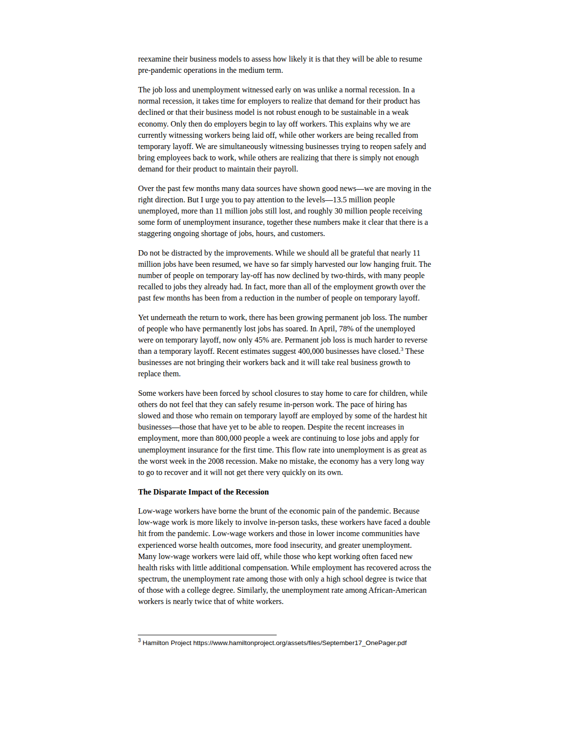reexamine their business models to assess how likely it is that they will be able to resume pre-pandemic operations in the medium term.
The job loss and unemployment witnessed early on was unlike a normal recession. In a normal recession, it takes time for employers to realize that demand for their product has declined or that their business model is not robust enough to be sustainable in a weak economy. Only then do employers begin to lay off workers. This explains why we are currently witnessing workers being laid off, while other workers are being recalled from temporary layoff. We are simultaneously witnessing businesses trying to reopen safely and bring employees back to work, while others are realizing that there is simply not enough demand for their product to maintain their payroll.
Over the past few months many data sources have shown good news—we are moving in the right direction. But I urge you to pay attention to the levels—13.5 million people unemployed, more than 11 million jobs still lost, and roughly 30 million people receiving some form of unemployment insurance, together these numbers make it clear that there is a staggering ongoing shortage of jobs, hours, and customers.
Do not be distracted by the improvements. While we should all be grateful that nearly 11 million jobs have been resumed, we have so far simply harvested our low hanging fruit. The number of people on temporary lay-off has now declined by two-thirds, with many people recalled to jobs they already had. In fact, more than all of the employment growth over the past few months has been from a reduction in the number of people on temporary layoff.
Yet underneath the return to work, there has been growing permanent job loss. The number of people who have permanently lost jobs has soared. In April, 78% of the unemployed were on temporary layoff, now only 45% are. Permanent job loss is much harder to reverse than a temporary layoff. Recent estimates suggest 400,000 businesses have closed.3 These businesses are not bringing their workers back and it will take real business growth to replace them.
Some workers have been forced by school closures to stay home to care for children, while others do not feel that they can safely resume in-person work. The pace of hiring has slowed and those who remain on temporary layoff are employed by some of the hardest hit businesses—those that have yet to be able to reopen. Despite the recent increases in employment, more than 800,000 people a week are continuing to lose jobs and apply for unemployment insurance for the first time. This flow rate into unemployment is as great as the worst week in the 2008 recession. Make no mistake, the economy has a very long way to go to recover and it will not get there very quickly on its own.
The Disparate Impact of the Recession
Low-wage workers have borne the brunt of the economic pain of the pandemic. Because low-wage work is more likely to involve in-person tasks, these workers have faced a double hit from the pandemic. Low-wage workers and those in lower income communities have experienced worse health outcomes, more food insecurity, and greater unemployment. Many low-wage workers were laid off, while those who kept working often faced new health risks with little additional compensation. While employment has recovered across the spectrum, the unemployment rate among those with only a high school degree is twice that of those with a college degree. Similarly, the unemployment rate among African-American workers is nearly twice that of white workers.
3 Hamilton Project https://www.hamiltonproject.org/assets/files/September17_OnePager.pdf